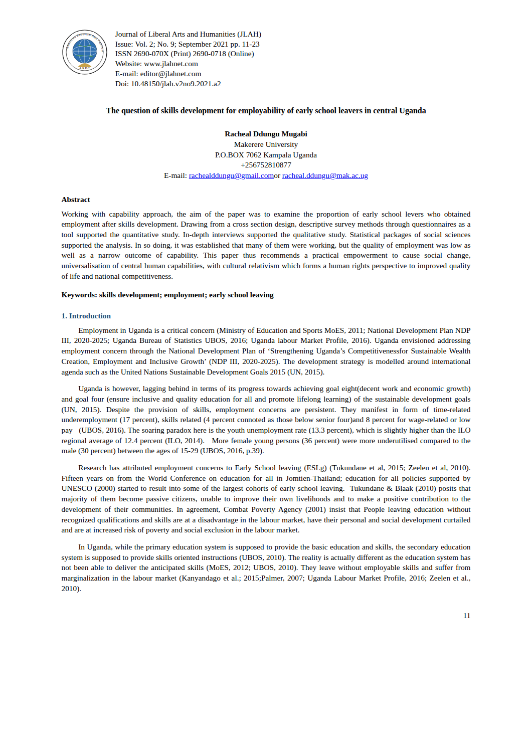ARPC American Research And Publication Center
Journal of Liberal Arts and Humanities (JLAH)
Issue: Vol. 2; No. 9; September 2021 pp. 11-23
ISSN 2690-070X (Print) 2690-0718 (Online)
Website: www.jlahnet.com
E-mail: editor@jlahnet.com
Doi: 10.48150/jlah.v2no9.2021.a2
The question of skills development for employability of early school leavers in central Uganda
Racheal Ddungu Mugabi
Makerere University
P.O.BOX 7062 Kampala Uganda
+256752810877
E-mail: rachealddungu@gmail.comor racheal.ddungu@mak.ac.ug
Abstract
Working with capability approach, the aim of the paper was to examine the proportion of early school levers who obtained employment after skills development. Drawing from a cross section design, descriptive survey methods through questionnaires as a tool supported the quantitative study. In-depth interviews supported the qualitative study. Statistical packages of social sciences supported the analysis. In so doing, it was established that many of them were working, but the quality of employment was low as well as a narrow outcome of capability. This paper thus recommends a practical empowerment to cause social change, universalisation of central human capabilities, with cultural relativism which forms a human rights perspective to improved quality of life and national competitiveness.
Keywords: skills development; employment; early school leaving
1. Introduction
Employment in Uganda is a critical concern (Ministry of Education and Sports MoES, 2011; National Development Plan NDP III, 2020-2025; Uganda Bureau of Statistics UBOS, 2016; Uganda labour Market Profile, 2016). Uganda envisioned addressing employment concern through the National Development Plan of ‘Strengthening Uganda’s Competitivenessfor Sustainable Wealth Creation, Employment and Inclusive Growth’ (NDP III, 2020-2025). The development strategy is modelled around international agenda such as the United Nations Sustainable Development Goals 2015 (UN, 2015).
Uganda is however, lagging behind in terms of its progress towards achieving goal eight(decent work and economic growth) and goal four (ensure inclusive and quality education for all and promote lifelong learning) of the sustainable development goals (UN, 2015). Despite the provision of skills, employment concerns are persistent. They manifest in form of time-related underemployment (17 percent), skills related (4 percent connoted as those below senior four)and 8 percent for wage-related or low pay (UBOS, 2016). The soaring paradox here is the youth unemployment rate (13.3 percent), which is slightly higher than the ILO regional average of 12.4 percent (ILO, 2014). More female young persons (36 percent) were more underutilised compared to the male (30 percent) between the ages of 15-29 (UBOS, 2016, p.39).
Research has attributed employment concerns to Early School leaving (ESLg) (Tukundane et al, 2015; Zeelen et al, 2010). Fifteen years on from the World Conference on education for all in Jomtien-Thailand; education for all policies supported by UNESCO (2000) started to result into some of the largest cohorts of early school leaving. Tukundane & Blaak (2010) posits that majority of them become passive citizens, unable to improve their own livelihoods and to make a positive contribution to the development of their communities. In agreement, Combat Poverty Agency (2001) insist that People leaving education without recognized qualifications and skills are at a disadvantage in the labour market, have their personal and social development curtailed and are at increased risk of poverty and social exclusion in the labour market.
In Uganda, while the primary education system is supposed to provide the basic education and skills, the secondary education system is supposed to provide skills oriented instructions (UBOS, 2010). The reality is actually different as the education system has not been able to deliver the anticipated skills (MoES, 2012; UBOS, 2010). They leave without employable skills and suffer from marginalization in the labour market (Kanyandago et al.; 2015;Palmer, 2007; Uganda Labour Market Profile, 2016; Zeelen et al., 2010).
11